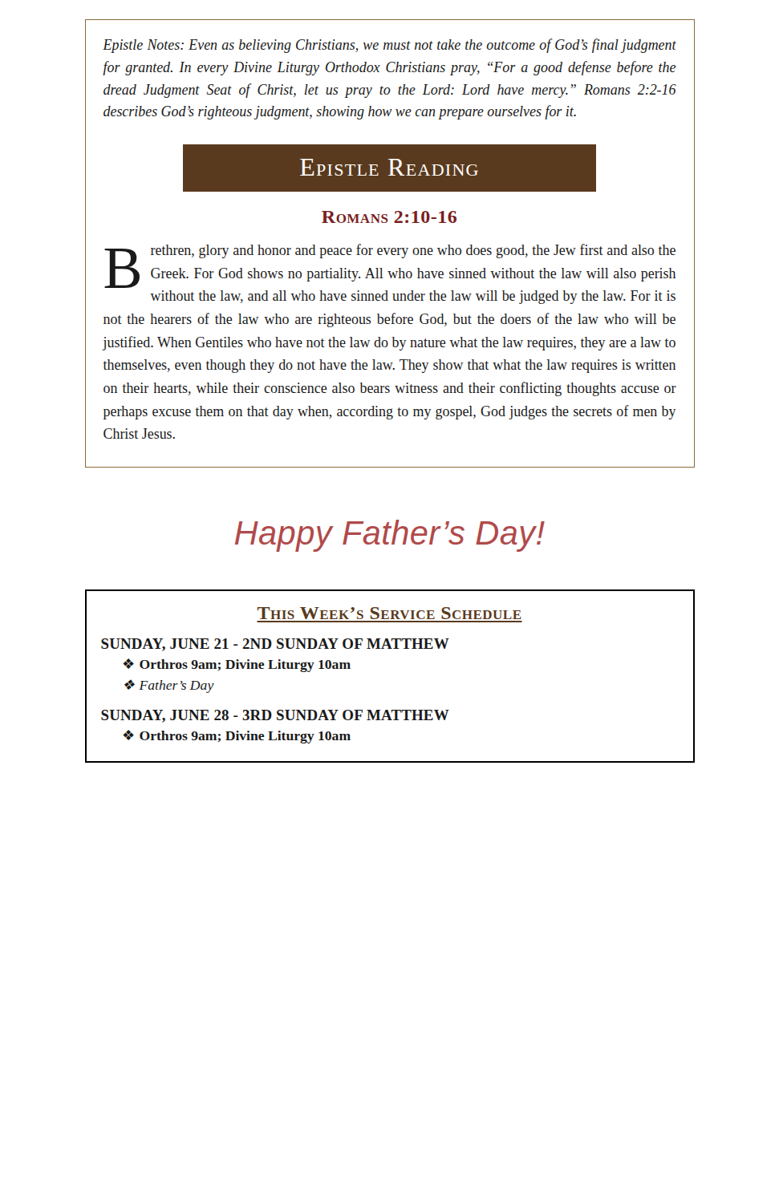Epistle Notes: Even as believing Christians, we must not take the outcome of God’s final judgment for granted. In every Divine Liturgy Orthodox Christians pray, “For a good defense before the dread Judgment Seat of Christ, let us pray to the Lord: Lord have mercy.” Romans 2:2-16 describes God’s righteous judgment, showing how we can prepare ourselves for it.
Epistle Reading
Romans 2:10-16
Brethren, glory and honor and peace for every one who does good, the Jew first and also the Greek. For God shows no partiality. All who have sinned without the law will also perish without the law, and all who have sinned under the law will be judged by the law. For it is not the hearers of the law who are righteous before God, but the doers of the law who will be justified. When Gentiles who have not the law do by nature what the law requires, they are a law to themselves, even though they do not have the law. They show that what the law requires is written on their hearts, while their conscience also bears witness and their conflicting thoughts accuse or perhaps excuse them on that day when, according to my gospel, God judges the secrets of men by Christ Jesus.
Happy Father’s Day!
This Week’s Service Schedule
SUNDAY, JUNE 21 - 2ND SUNDAY OF MATTHEW
Orthros 9am; Divine Liturgy 10am
Father’s Day
SUNDAY, JUNE 28 - 3RD SUNDAY OF MATTHEW
Orthros 9am; Divine Liturgy 10am